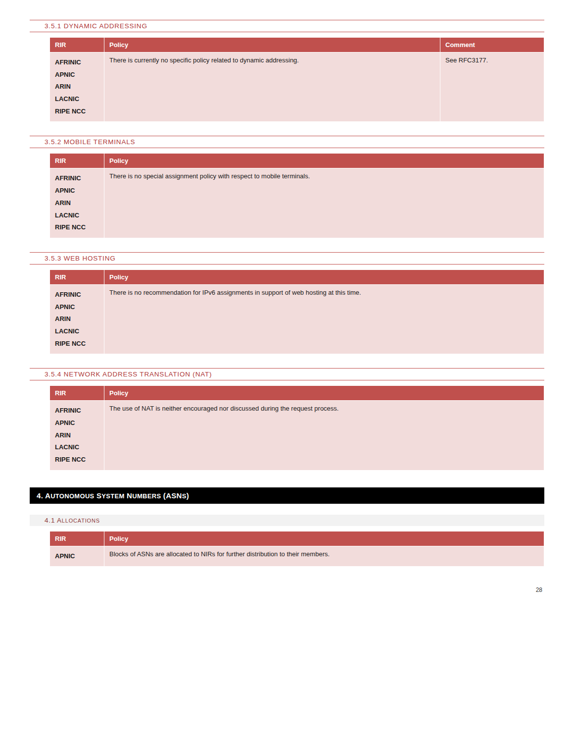3.5.1 DYNAMIC ADDRESSING
| RIR | Policy | Comment |
| --- | --- | --- |
| AFRINIC APNIC ARIN LACNIC RIPE NCC | There is currently no specific policy related to dynamic addressing. | See RFC3177. |
3.5.2 MOBILE TERMINALS
| RIR | Policy |
| --- | --- |
| AFRINIC APNIC ARIN LACNIC RIPE NCC | There is no special assignment policy with respect to mobile terminals. |
3.5.3 WEB HOSTING
| RIR | Policy |
| --- | --- |
| AFRINIC APNIC ARIN LACNIC RIPE NCC | There is no recommendation for IPv6 assignments in support of web hosting at this time. |
3.5.4 NETWORK ADDRESS TRANSLATION (NAT)
| RIR | Policy |
| --- | --- |
| AFRINIC APNIC ARIN LACNIC RIPE NCC | The use of NAT is neither encouraged nor discussed during the request process. |
4. AUTONOMOUS SYSTEM NUMBERS (ASNS)
4.1 ALLOCATIONS
| RIR | Policy |
| --- | --- |
| APNIC | Blocks of ASNs are allocated to NIRs for further distribution to their members. |
28